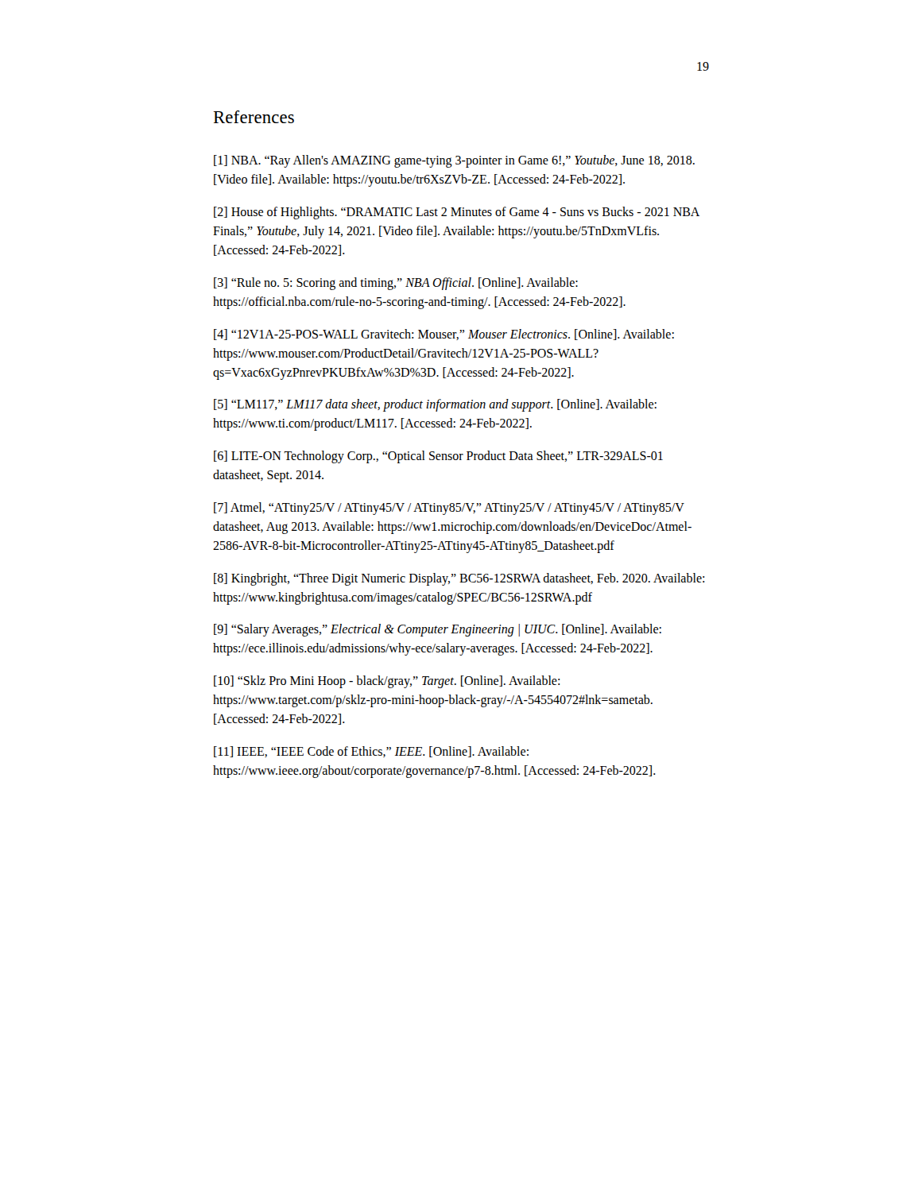19
References
[1] NBA. “Ray Allen's AMAZING game-tying 3-pointer in Game 6!,” Youtube, June 18, 2018. [Video file]. Available: https://youtu.be/tr6XsZVb-ZE. [Accessed: 24-Feb-2022].
[2] House of Highlights. “DRAMATIC Last 2 Minutes of Game 4 - Suns vs Bucks - 2021 NBA Finals,” Youtube, July 14, 2021. [Video file]. Available: https://youtu.be/5TnDxmVLfis. [Accessed: 24-Feb-2022].
[3] “Rule no. 5: Scoring and timing,” NBA Official. [Online]. Available: https://official.nba.com/rule-no-5-scoring-and-timing/. [Accessed: 24-Feb-2022].
[4] “12V1A-25-POS-WALL Gravitech: Mouser,” Mouser Electronics. [Online]. Available: https://www.mouser.com/ProductDetail/Gravitech/12V1A-25-POS-WALL?qs=Vxac6xGyzPnrevPKUBfxAw%3D%3D. [Accessed: 24-Feb-2022].
[5] “LM117,” LM117 data sheet, product information and support. [Online]. Available: https://www.ti.com/product/LM117. [Accessed: 24-Feb-2022].
[6] LITE-ON Technology Corp., “Optical Sensor Product Data Sheet,” LTR-329ALS-01 datasheet, Sept. 2014.
[7] Atmel, “ATtiny25/V / ATtiny45/V / ATtiny85/V,” ATtiny25/V / ATtiny45/V / ATtiny85/V datasheet, Aug 2013. Available: https://ww1.microchip.com/downloads/en/DeviceDoc/Atmel-2586-AVR-8-bit-Microcontroller-ATtiny25-ATtiny45-ATtiny85_Datasheet.pdf
[8] Kingbright, “Three Digit Numeric Display,” BC56-12SRWA datasheet, Feb. 2020. Available: https://www.kingbrightusa.com/images/catalog/SPEC/BC56-12SRWA.pdf
[9] “Salary Averages,” Electrical & Computer Engineering | UIUC. [Online]. Available: https://ece.illinois.edu/admissions/why-ece/salary-averages. [Accessed: 24-Feb-2022].
[10] “Sklz Pro Mini Hoop - black/gray,” Target. [Online]. Available: https://www.target.com/p/sklz-pro-mini-hoop-black-gray/-/A-54554072#lnk=sametab. [Accessed: 24-Feb-2022].
[11] IEEE, “IEEE Code of Ethics,” IEEE. [Online]. Available: https://www.ieee.org/about/corporate/governance/p7-8.html. [Accessed: 24-Feb-2022].